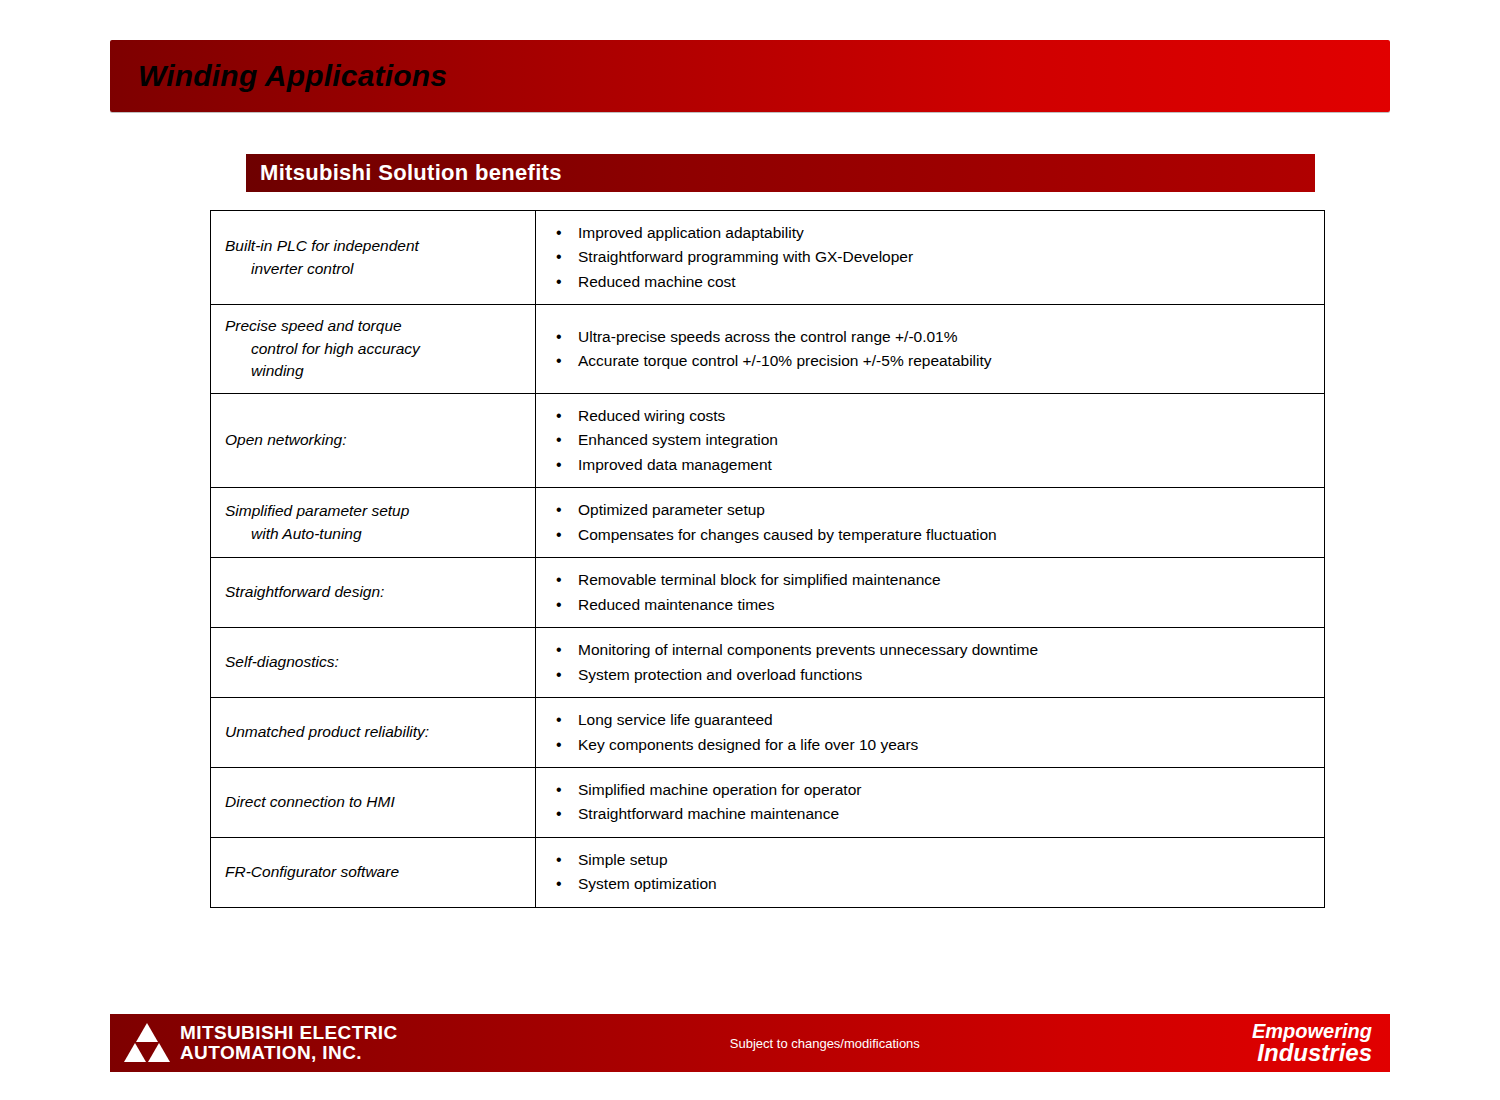Winding Applications
Mitsubishi Solution benefits
| Built-in PLC for independent inverter control | Improved application adaptability Straightforward programming with GX-Developer Reduced machine cost |
| Precise speed and torque control for high accuracy winding | Ultra-precise speeds across the control range +/-0.01% Accurate torque control +/-10% precision +/-5% repeatability |
| Open networking: | Reduced wiring costs Enhanced system integration Improved data management |
| Simplified parameter setup with Auto-tuning | Optimized parameter setup Compensates for changes caused by temperature fluctuation |
| Straightforward design: | Removable terminal block for simplified maintenance Reduced maintenance times |
| Self-diagnostics: | Monitoring of internal components prevents unnecessary downtime System protection and overload functions |
| Unmatched product reliability: | Long service life guaranteed Key components designed for a life over 10 years |
| Direct connection to HMI | Simplified machine operation for operator Straightforward machine maintenance |
| FR-Configurator software | Simple setup System optimization |
MITSUBISHI ELECTRIC AUTOMATION, INC.
Subject to changes/modifications
Empowering
Industries